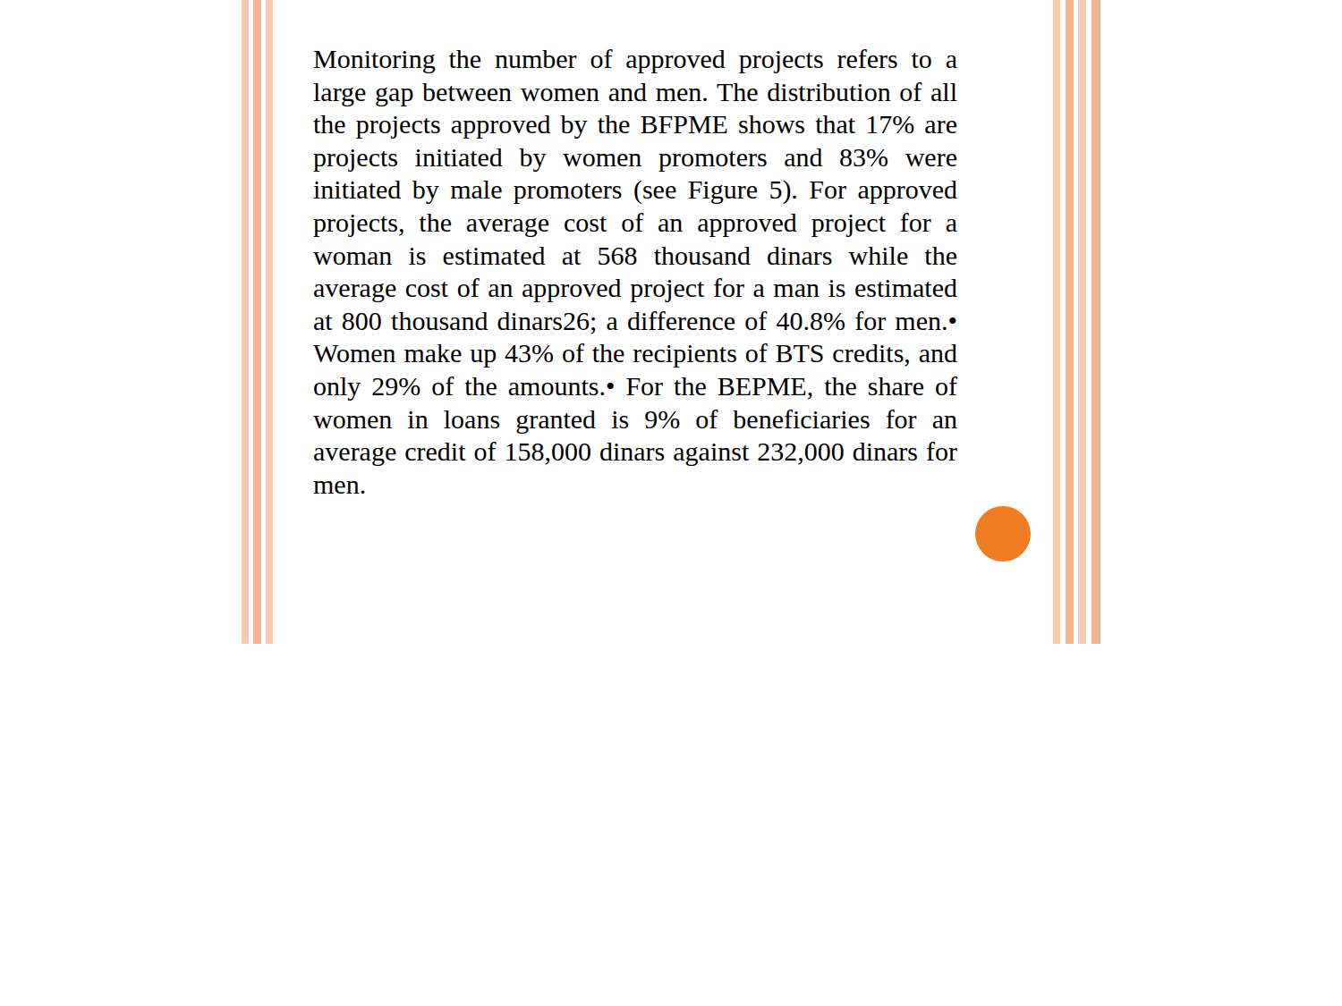Monitoring the number of approved projects refers to a large gap between women and men. The distribution of all the projects approved by the BFPME shows that 17% are projects initiated by women promoters and 83% were initiated by male promoters (see Figure 5). For approved projects, the average cost of an approved project for a woman is estimated at 568 thousand dinars while the average cost of an approved project for a man is estimated at 800 thousand dinars26; a difference of 40.8% for men.• Women make up 43% of the recipients of BTS credits, and only 29% of the amounts.• For the BEPME, the share of women in loans granted is 9% of beneficiaries for an average credit of 158,000 dinars against 232,000 dinars for men.